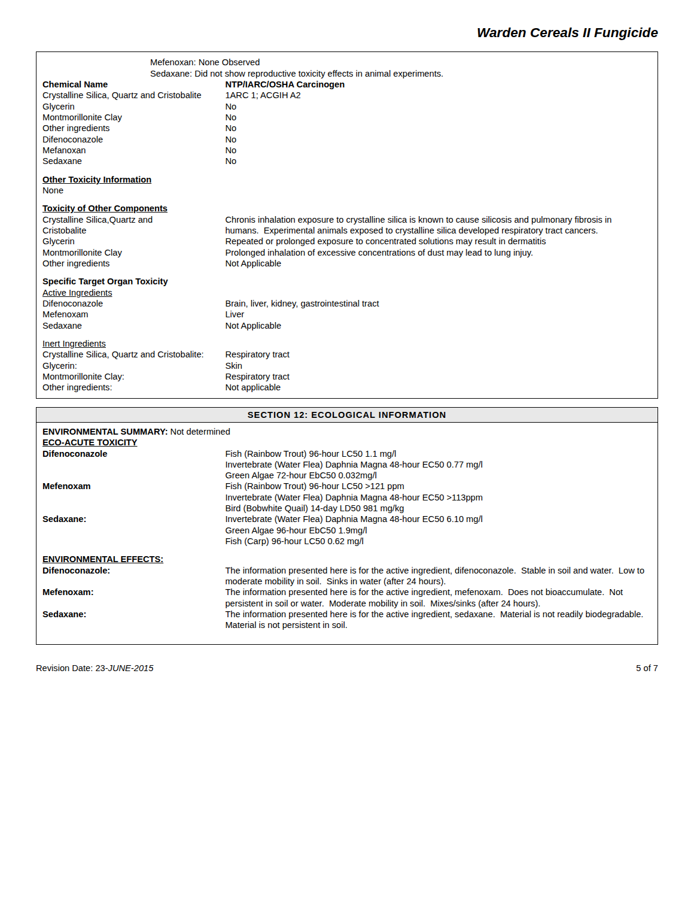Warden Cereals II Fungicide
Mefenoxan: None Observed
Sedaxane: Did not show reproductive toxicity effects in animal experiments.
| Chemical Name | NTP/IARC/OSHA Carcinogen |
| Crystalline Silica, Quartz and Cristobalite | 1ARC 1; ACGIH A2 |
| Glycerin | No |
| Montmorillonite Clay | No |
| Other ingredients | No |
| Difenoconazole | No |
| Mefanoxan | No |
| Sedaxane | No |
Other Toxicity Information
None
Toxicity of Other Components
| Crystalline Silica,Quartz and Cristobalite | Chronis inhalation exposure to crystalline silica is known to cause silicosis and pulmonary fibrosis in humans. Experimental animals exposed to crystalline silica developed respiratory tract cancers. |
| Glycerin | Repeated or prolonged exposure to concentrated solutions may result in dermatitis |
| Montmorillonite Clay | Prolonged inhalation of excessive concentrations of dust may lead to lung injuy. |
| Other ingredients | Not Applicable |
Specific Target Organ Toxicity
Active Ingredients
| Difenoconazole | Brain, liver, kidney, gastrointestinal tract |
| Mefenoxam | Liver |
| Sedaxane | Not Applicable |
Inert Ingredients
| Crystalline Silica, Quartz and Cristobalite: | Respiratory tract |
| Glycerin: | Skin |
| Montmorillonite Clay: | Respiratory tract |
| Other ingredients: | Not applicable |
SECTION 12: ECOLOGICAL INFORMATION
ENVIRONMENTAL SUMMARY: Not determined
ECO-ACUTE TOXICITY
| Difenoconazole | Fish (Rainbow Trout) 96-hour LC50 1.1 mg/l |
| | Invertebrate (Water Flea) Daphnia Magna 48-hour EC50 0.77 mg/l |
| | Green Algae 72-hour EbC50 0.032mg/l |
| Mefenoxam | Fish (Rainbow Trout) 96-hour LC50 >121 ppm |
| | Invertebrate (Water Flea) Daphnia Magna 48-hour EC50 >113ppm |
| | Bird (Bobwhite Quail) 14-day LD50 981 mg/kg |
| Sedaxane: | Invertebrate (Water Flea) Daphnia Magna 48-hour EC50 6.10 mg/l |
| | Green Algae 96-hour EbC50 1.9mg/l |
| | Fish (Carp) 96-hour LC50 0.62 mg/l |
ENVIRONMENTAL EFFECTS:
| Difenoconazole: | The information presented here is for the active ingredient, difenoconazole. Stable in soil and water. Low to moderate mobility in soil. Sinks in water (after 24 hours). |
| Mefenoxam: | The information presented here is for the active ingredient, mefenoxam. Does not bioaccumulate. Not persistent in soil or water. Moderate mobility in soil. Mixes/sinks (after 24 hours). |
| Sedaxane: | The information presented here is for the active ingredient, sedaxane. Material is not readily biodegradable. Material is not persistent in soil. |
Revision Date: 23-JUNE-2015
5 of 7